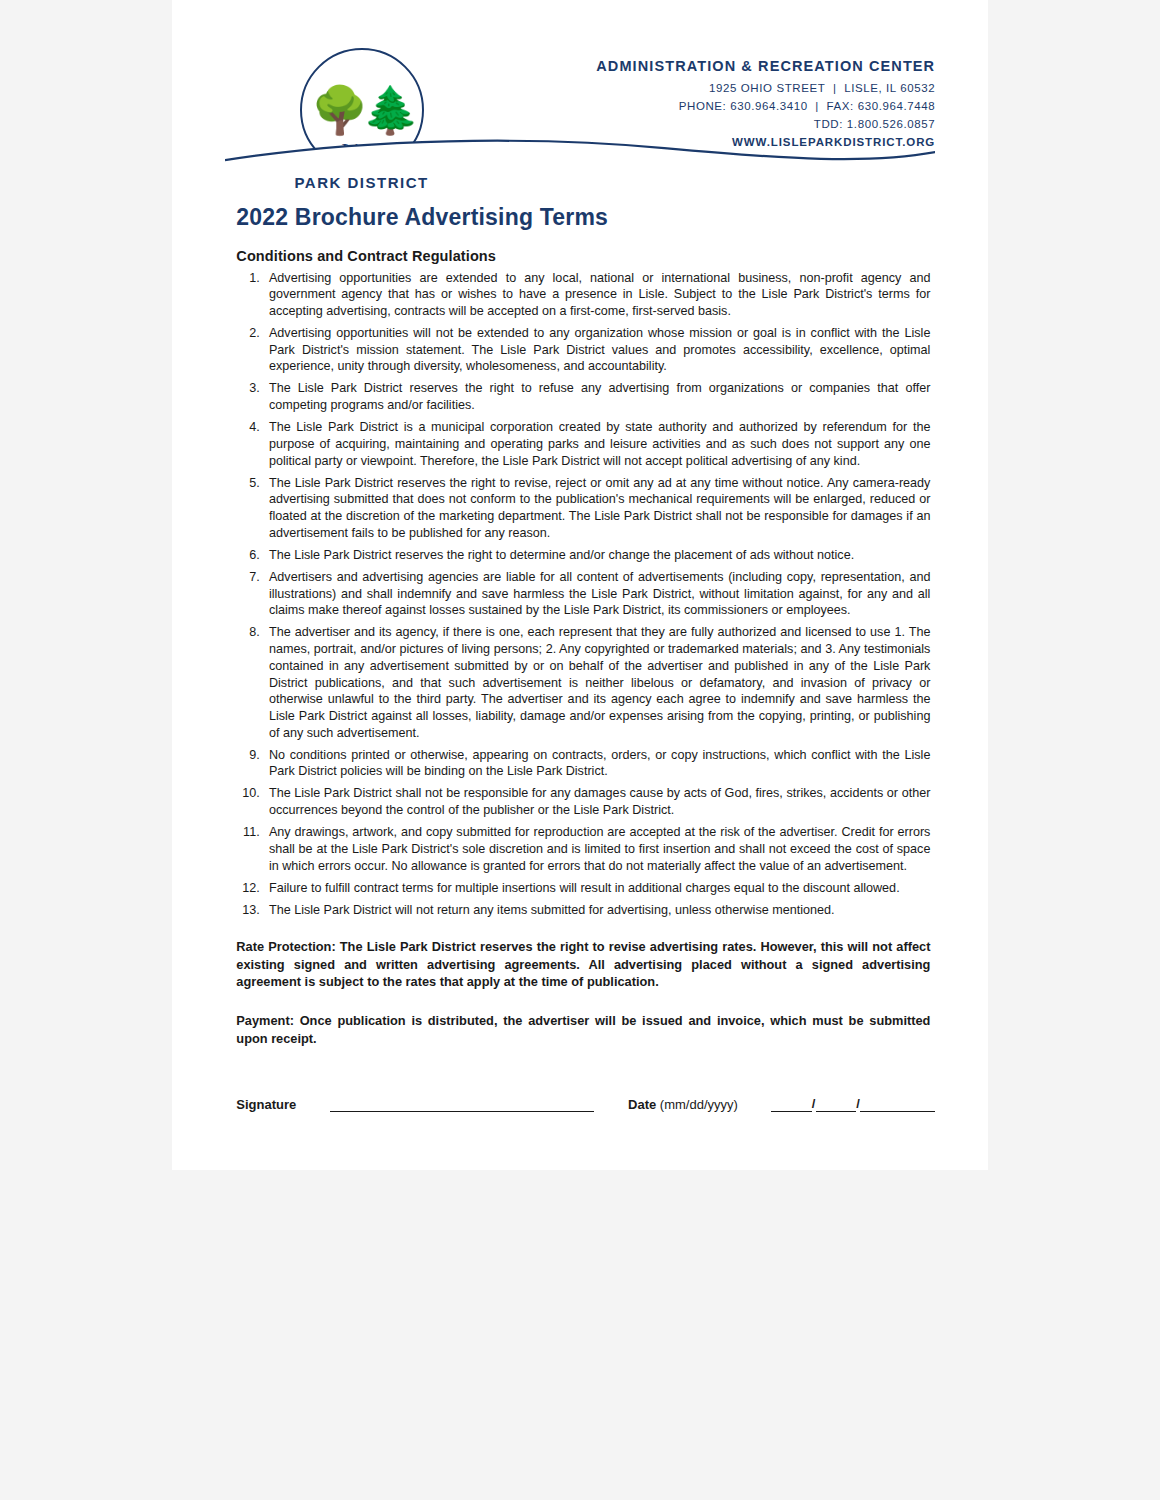🌳🌲
Lisle
PARK DISTRICT
ADMINISTRATION & RECREATION CENTER
1925 OHIO STREET | LISLE, IL 60532
PHONE: 630.964.3410 | FAX: 630.964.7448
TDD: 1.800.526.0857
WWW.LISLEPARKDISTRICT.ORG
2022 Brochure Advertising Terms
Conditions and Contract Regulations
Advertising opportunities are extended to any local, national or international business, non-profit agency and government agency that has or wishes to have a presence in Lisle. Subject to the Lisle Park District's terms for accepting advertising, contracts will be accepted on a first-come, first-served basis.
Advertising opportunities will not be extended to any organization whose mission or goal is in conflict with the Lisle Park District's mission statement. The Lisle Park District values and promotes accessibility, excellence, optimal experience, unity through diversity, wholesomeness, and accountability.
The Lisle Park District reserves the right to refuse any advertising from organizations or companies that offer competing programs and/or facilities.
The Lisle Park District is a municipal corporation created by state authority and authorized by referendum for the purpose of acquiring, maintaining and operating parks and leisure activities and as such does not support any one political party or viewpoint. Therefore, the Lisle Park District will not accept political advertising of any kind.
The Lisle Park District reserves the right to revise, reject or omit any ad at any time without notice. Any camera-ready advertising submitted that does not conform to the publication's mechanical requirements will be enlarged, reduced or floated at the discretion of the marketing department. The Lisle Park District shall not be responsible for damages if an advertisement fails to be published for any reason.
The Lisle Park District reserves the right to determine and/or change the placement of ads without notice.
Advertisers and advertising agencies are liable for all content of advertisements (including copy, representation, and illustrations) and shall indemnify and save harmless the Lisle Park District, without limitation against, for any and all claims make thereof against losses sustained by the Lisle Park District, its commissioners or employees.
The advertiser and its agency, if there is one, each represent that they are fully authorized and licensed to use 1. The names, portrait, and/or pictures of living persons; 2. Any copyrighted or trademarked materials; and 3. Any testimonials contained in any advertisement submitted by or on behalf of the advertiser and published in any of the Lisle Park District publications, and that such advertisement is neither libelous or defamatory, and invasion of privacy or otherwise unlawful to the third party. The advertiser and its agency each agree to indemnify and save harmless the Lisle Park District against all losses, liability, damage and/or expenses arising from the copying, printing, or publishing of any such advertisement.
No conditions printed or otherwise, appearing on contracts, orders, or copy instructions, which conflict with the Lisle Park District policies will be binding on the Lisle Park District.
The Lisle Park District shall not be responsible for any damages cause by acts of God, fires, strikes, accidents or other occurrences beyond the control of the publisher or the Lisle Park District.
Any drawings, artwork, and copy submitted for reproduction are accepted at the risk of the advertiser. Credit for errors shall be at the Lisle Park District's sole discretion and is limited to first insertion and shall not exceed the cost of space in which errors occur. No allowance is granted for errors that do not materially affect the value of an advertisement.
Failure to fulfill contract terms for multiple insertions will result in additional charges equal to the discount allowed.
The Lisle Park District will not return any items submitted for advertising, unless otherwise mentioned.
Rate Protection: The Lisle Park District reserves the right to revise advertising rates. However, this will not affect existing signed and written advertising agreements. All advertising placed without a signed advertising agreement is subject to the rates that apply at the time of publication.
Payment: Once publication is distributed, the advertiser will be issued and invoice, which must be submitted upon receipt.
Signature Date (mm/dd/yyyy) / /